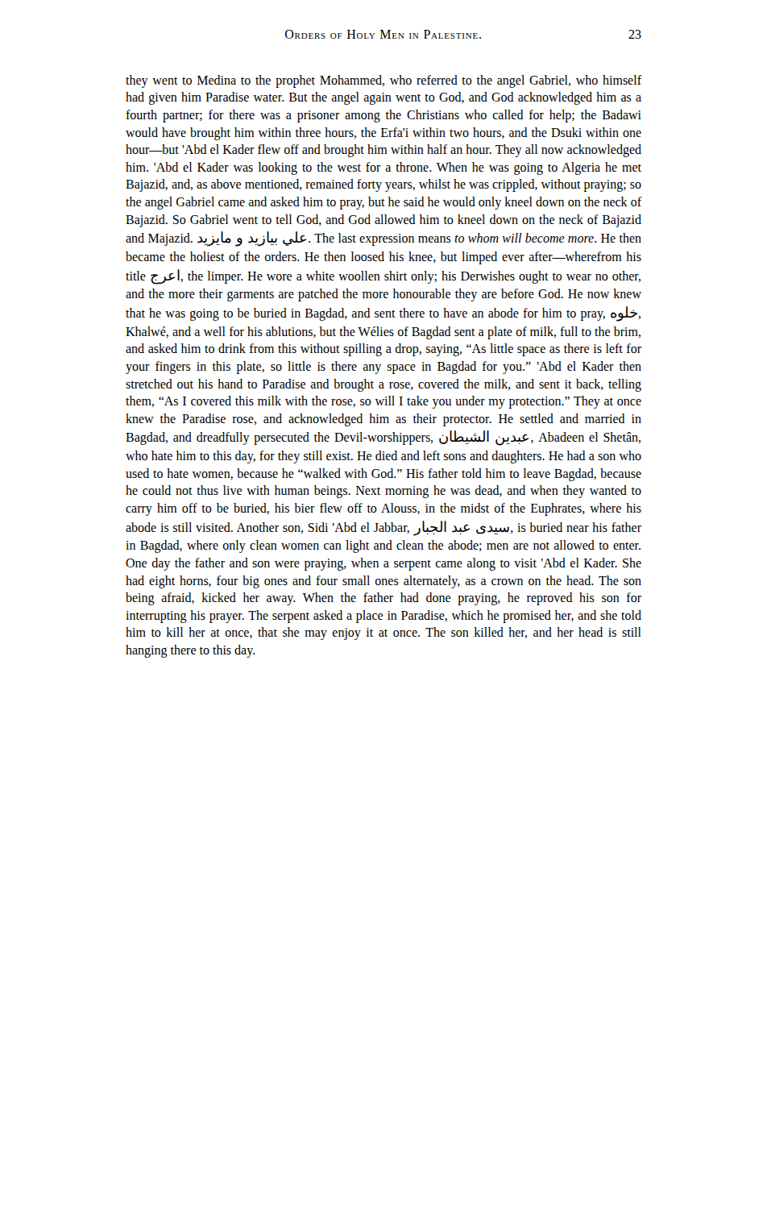Orders of Holy Men in Palestine. 23
they went to Medina to the prophet Mohammed, who referred to the angel Gabriel, who himself had given him Paradise water. But the angel again went to God, and God acknowledged him as a fourth partner; for there was a prisoner among the Christians who called for help; the Badawi would have brought him within three hours, the Erfa'i within two hours, and the Dsuki within one hour—but 'Abd el Kader flew off and brought him within half an hour. They all now acknowledged him. 'Abd el Kader was looking to the west for a throne. When he was going to Algeria he met Bajazid, and, as above mentioned, remained forty years, whilst he was crippled, without praying; so the angel Gabriel came and asked him to pray, but he said he would only kneel down on the neck of Bajazid. So Gabriel went to tell God, and God allowed him to kneel down on the neck of Bajazid and Majazid. علي بيازيد و مايزيد. The last expression means to whom will become more. He then became the holiest of the orders. He then loosed his knee, but limped ever after—wherefrom his title اعرج, the limper. He wore a white woollen shirt only; his Derwishes ought to wear no other, and the more their garments are patched the more honourable they are before God. He now knew that he was going to be buried in Bagdad, and sent there to have an abode for him to pray, خلوه, Khalwé, and a well for his ablutions, but the Wélies of Bagdad sent a plate of milk, full to the brim, and asked him to drink from this without spilling a drop, saying, “As little space as there is left for your fingers in this plate, so little is there any space in Bagdad for you.” 'Abd el Kader then stretched out his hand to Paradise and brought a rose, covered the milk, and sent it back, telling them, “As I covered this milk with the rose, so will I take you under my protection.” They at once knew the Paradise rose, and acknowledged him as their protector. He settled and married in Bagdad, and dreadfully persecuted the Devil-worshippers, عبدين الشيطان, Abadeen el Shetân, who hate him to this day, for they still exist. He died and left sons and daughters. He had a son who used to hate women, because he “walked with God.” His father told him to leave Bagdad, because he could not thus live with human beings. Next morning he was dead, and when they wanted to carry him off to be buried, his bier flew off to Alouss, in the midst of the Euphrates, where his abode is still visited. Another son, Sidi 'Abd el Jabbar, سيدى عبد الجبار, is buried near his father in Bagdad, where only clean women can light and clean the abode; men are not allowed to enter. One day the father and son were praying, when a serpent came along to visit 'Abd el Kader. She had eight horns, four big ones and four small ones alternately, as a crown on the head. The son being afraid, kicked her away. When the father had done praying, he reproved his son for interrupting his prayer. The serpent asked a place in Paradise, which he promised her, and she told him to kill her at once, that she may enjoy it at once. The son killed her, and her head is still hanging there to this day.